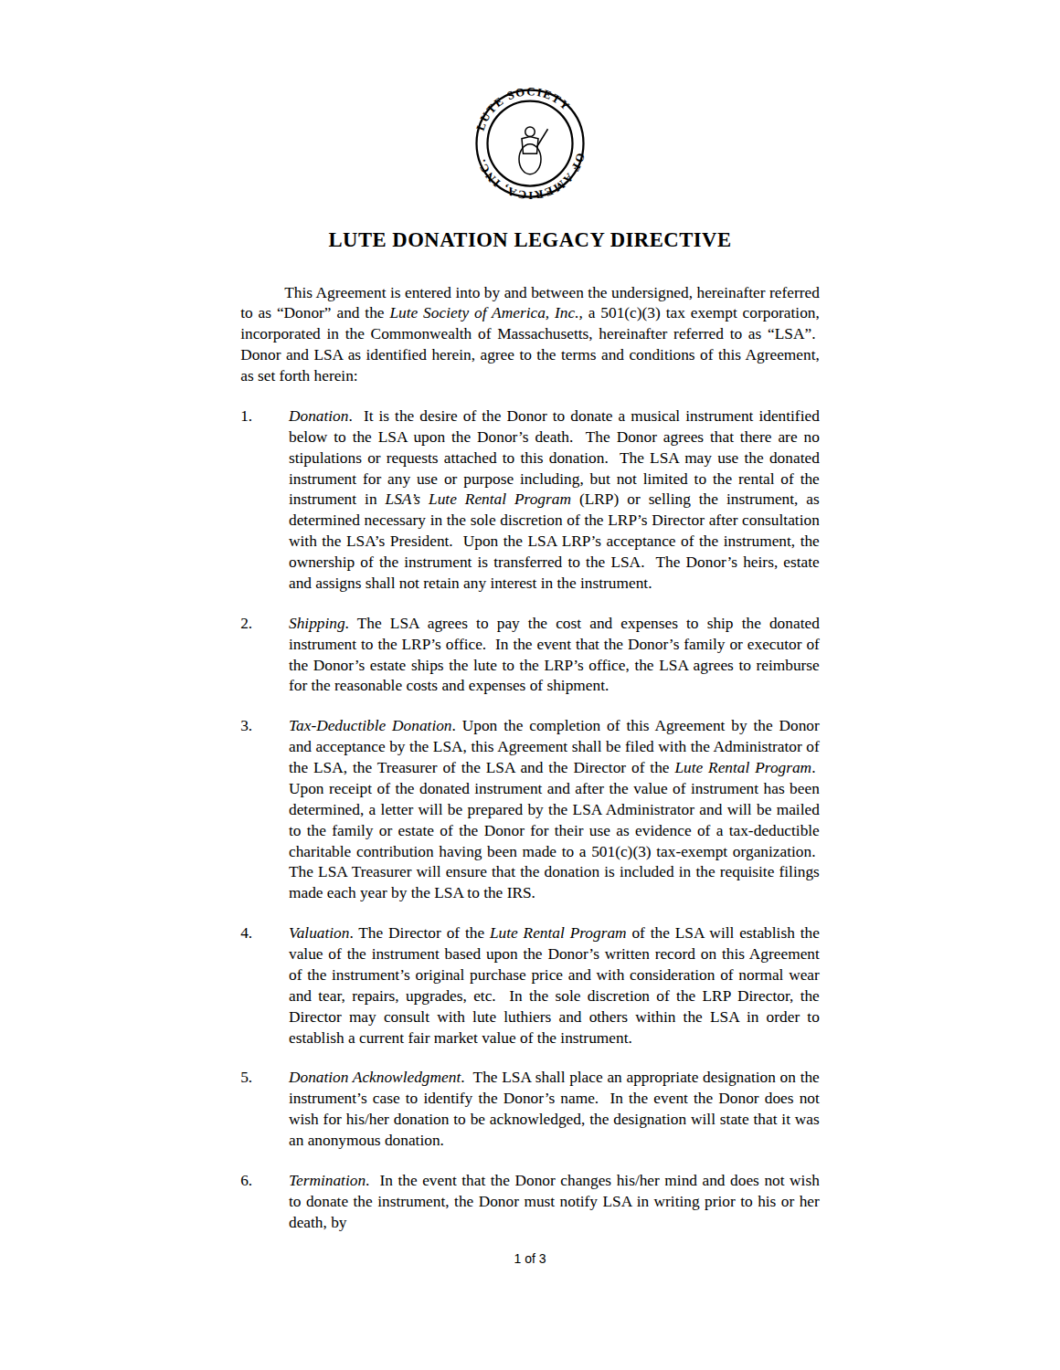LUTE DONATION LEGACY DIRECTIVE
This Agreement is entered into by and between the undersigned, hereinafter referred to as “Donor” and the Lute Society of America, Inc., a 501(c)(3) tax exempt corporation, incorporated in the Commonwealth of Massachusetts, hereinafter referred to as “LSA”. Donor and LSA as identified herein, agree to the terms and conditions of this Agreement, as set forth herein:
1. Donation. It is the desire of the Donor to donate a musical instrument identified below to the LSA upon the Donor’s death. The Donor agrees that there are no stipulations or requests attached to this donation. The LSA may use the donated instrument for any use or purpose including, but not limited to the rental of the instrument in LSA’s Lute Rental Program (LRP) or selling the instrument, as determined necessary in the sole discretion of the LRP’s Director after consultation with the LSA’s President. Upon the LSA LRP’s acceptance of the instrument, the ownership of the instrument is transferred to the LSA. The Donor’s heirs, estate and assigns shall not retain any interest in the instrument.
2. Shipping. The LSA agrees to pay the cost and expenses to ship the donated instrument to the LRP’s office. In the event that the Donor’s family or executor of the Donor’s estate ships the lute to the LRP’s office, the LSA agrees to reimburse for the reasonable costs and expenses of shipment.
3. Tax-Deductible Donation. Upon the completion of this Agreement by the Donor and acceptance by the LSA, this Agreement shall be filed with the Administrator of the LSA, the Treasurer of the LSA and the Director of the Lute Rental Program. Upon receipt of the donated instrument and after the value of instrument has been determined, a letter will be prepared by the LSA Administrator and will be mailed to the family or estate of the Donor for their use as evidence of a tax-deductible charitable contribution having been made to a 501(c)(3) tax-exempt organization. The LSA Treasurer will ensure that the donation is included in the requisite filings made each year by the LSA to the IRS.
4. Valuation. The Director of the Lute Rental Program of the LSA will establish the value of the instrument based upon the Donor’s written record on this Agreement of the instrument’s original purchase price and with consideration of normal wear and tear, repairs, upgrades, etc. In the sole discretion of the LRP Director, the Director may consult with lute luthiers and others within the LSA in order to establish a current fair market value of the instrument.
5. Donation Acknowledgment. The LSA shall place an appropriate designation on the instrument’s case to identify the Donor’s name. In the event the Donor does not wish for his/her donation to be acknowledged, the designation will state that it was an anonymous donation.
6. Termination. In the event that the Donor changes his/her mind and does not wish to donate the instrument, the Donor must notify LSA in writing prior to his or her death, by
1 of 3